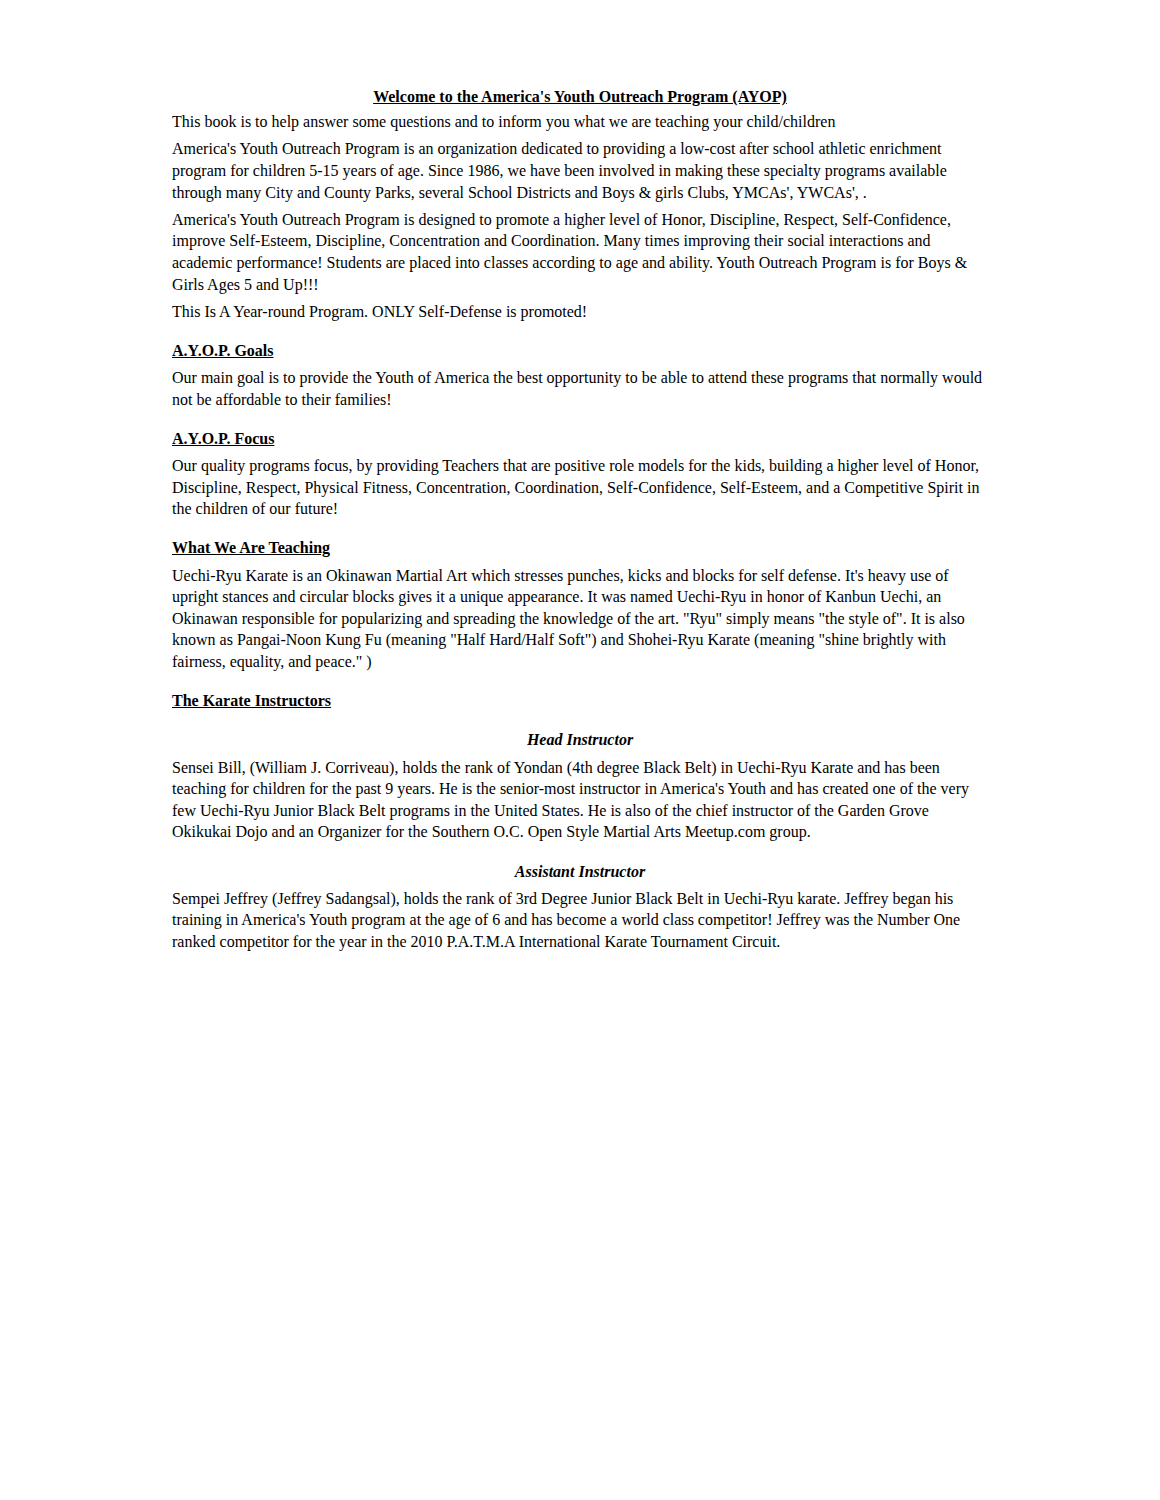Welcome to the America's Youth Outreach Program (AYOP)
This book is to help answer some questions and to inform you what we are teaching your child/children
America's Youth Outreach Program is an organization dedicated to providing a low-cost after school athletic enrichment program for children 5-15 years of age. Since 1986, we have been involved in making these specialty programs available through many City and County Parks, several School Districts and Boys & girls Clubs, YMCAs', YWCAs', .
America's Youth Outreach Program is designed to promote a higher level of Honor, Discipline, Respect, Self-Confidence, improve Self-Esteem, Discipline, Concentration and Coordination. Many times improving their social interactions and academic performance! Students are placed into classes according to age and ability. Youth Outreach Program is for Boys & Girls Ages 5 and Up!!!
This Is A Year-round Program. ONLY Self-Defense is promoted!
A.Y.O.P. Goals
Our main goal is to provide the Youth of America the best opportunity to be able to attend these programs that normally would not be affordable to their families!
A.Y.O.P. Focus
Our quality programs focus, by providing Teachers that are positive role models for the kids, building a higher level of Honor, Discipline, Respect, Physical Fitness, Concentration, Coordination, Self-Confidence, Self-Esteem, and a Competitive Spirit in the children of our future!
What We Are Teaching
Uechi-Ryu Karate is an Okinawan Martial Art which stresses punches, kicks and blocks for self defense. It's heavy use of upright stances and circular blocks gives it a unique appearance. It was named Uechi-Ryu in honor of Kanbun Uechi, an Okinawan responsible for popularizing and spreading the knowledge of the art. "Ryu" simply means "the style of". It is also known as Pangai-Noon Kung Fu (meaning "Half Hard/Half Soft") and Shohei-Ryu Karate (meaning "shine brightly with fairness, equality, and peace." )
The Karate Instructors
Head Instructor
Sensei Bill, (William J. Corriveau), holds the rank of Yondan (4th degree Black Belt) in Uechi-Ryu Karate and has been teaching for children for the past 9 years. He is the senior-most instructor in America's Youth and has created one of the very few Uechi-Ryu Junior Black Belt programs in the United States. He is also of the chief instructor of the Garden Grove Okikukai Dojo and an Organizer for the Southern O.C. Open Style Martial Arts Meetup.com group.
Assistant Instructor
Sempei Jeffrey (Jeffrey Sadangsal), holds the rank of 3rd Degree Junior Black Belt in Uechi-Ryu karate. Jeffrey began his training in America's Youth program at the age of 6 and has become a world class competitor! Jeffrey was the Number One ranked competitor for the year in the 2010 P.A.T.M.A International Karate Tournament Circuit.